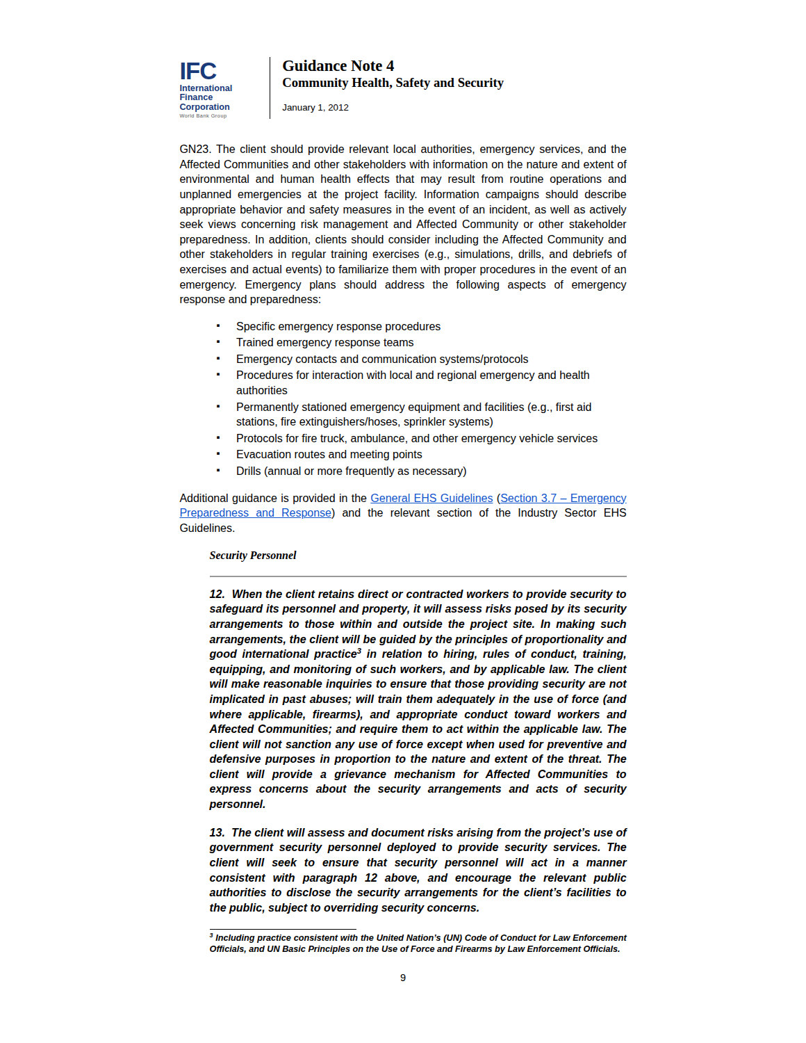IFC
International
Finance
Corporation
World Bank Group
Guidance Note 4
Community Health, Safety and Security
January 1, 2012
GN23. The client should provide relevant local authorities, emergency services, and the Affected Communities and other stakeholders with information on the nature and extent of environmental and human health effects that may result from routine operations and unplanned emergencies at the project facility. Information campaigns should describe appropriate behavior and safety measures in the event of an incident, as well as actively seek views concerning risk management and Affected Community or other stakeholder preparedness. In addition, clients should consider including the Affected Community and other stakeholders in regular training exercises (e.g., simulations, drills, and debriefs of exercises and actual events) to familiarize them with proper procedures in the event of an emergency. Emergency plans should address the following aspects of emergency response and preparedness:
Specific emergency response procedures
Trained emergency response teams
Emergency contacts and communication systems/protocols
Procedures for interaction with local and regional emergency and health authorities
Permanently stationed emergency equipment and facilities (e.g., first aid stations, fire extinguishers/hoses, sprinkler systems)
Protocols for fire truck, ambulance, and other emergency vehicle services
Evacuation routes and meeting points
Drills (annual or more frequently as necessary)
Additional guidance is provided in the General EHS Guidelines (Section 3.7 – Emergency Preparedness and Response) and the relevant section of the Industry Sector EHS Guidelines.
Security Personnel
12. When the client retains direct or contracted workers to provide security to safeguard its personnel and property, it will assess risks posed by its security arrangements to those within and outside the project site. In making such arrangements, the client will be guided by the principles of proportionality and good international practice3 in relation to hiring, rules of conduct, training, equipping, and monitoring of such workers, and by applicable law. The client will make reasonable inquiries to ensure that those providing security are not implicated in past abuses; will train them adequately in the use of force (and where applicable, firearms), and appropriate conduct toward workers and Affected Communities; and require them to act within the applicable law. The client will not sanction any use of force except when used for preventive and defensive purposes in proportion to the nature and extent of the threat. The client will provide a grievance mechanism for Affected Communities to express concerns about the security arrangements and acts of security personnel.
13. The client will assess and document risks arising from the project’s use of government security personnel deployed to provide security services. The client will seek to ensure that security personnel will act in a manner consistent with paragraph 12 above, and encourage the relevant public authorities to disclose the security arrangements for the client’s facilities to the public, subject to overriding security concerns.
3 Including practice consistent with the United Nation’s (UN) Code of Conduct for Law Enforcement Officials, and UN Basic Principles on the Use of Force and Firearms by Law Enforcement Officials.
9